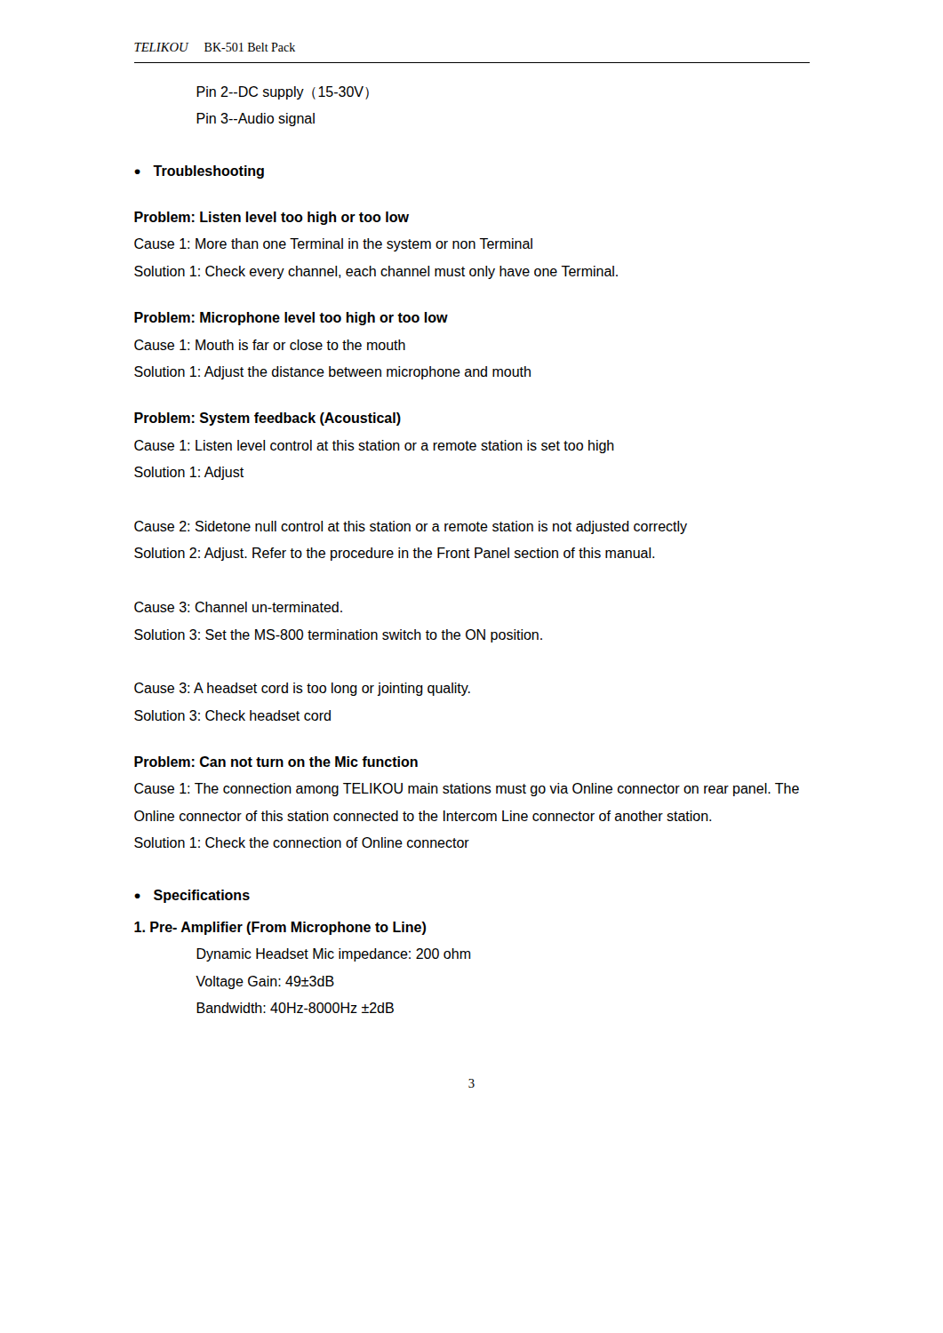TELIKOU BK-501 Belt Pack
Pin 2--DC supply（15-30V）
Pin 3--Audio signal
Troubleshooting
Problem: Listen level too high or too low
Cause 1: More than one Terminal in the system or non Terminal
Solution 1: Check every channel, each channel must only have one Terminal.
Problem: Microphone level too high or too low
Cause 1: Mouth is far or close to the mouth
Solution 1: Adjust the distance between microphone and mouth
Problem: System feedback (Acoustical)
Cause 1: Listen level control at this station or a remote station is set too high
Solution 1: Adjust
Cause 2: Sidetone null control at this station or a remote station is not adjusted correctly
Solution 2: Adjust. Refer to the procedure in the Front Panel section of this manual.
Cause 3: Channel un-terminated.
Solution 3: Set the MS-800 termination switch to the ON position.
Cause 3: A headset cord is too long or jointing quality.
Solution 3: Check headset cord
Problem: Can not turn on the Mic function
Cause 1: The connection among TELIKOU main stations must go via Online connector on rear panel. The Online connector of this station connected to the Intercom Line connector of another station.
Solution 1: Check the connection of Online connector
Specifications
1. Pre- Amplifier (From Microphone to Line)
Dynamic Headset Mic impedance: 200 ohm
Voltage Gain: 49±3dB
Bandwidth: 40Hz-8000Hz ±2dB
3